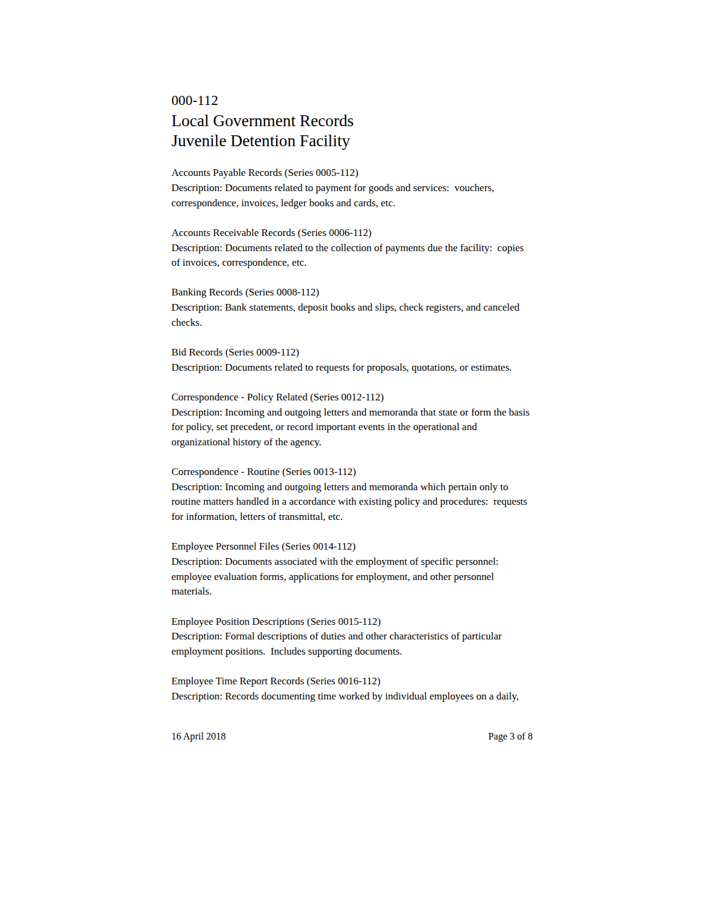000-112
Local Government RecordsJuvenile Detention Facility
Accounts Payable Records (Series 0005-112)
Description: Documents related to payment for goods and services: vouchers, correspondence, invoices, ledger books and cards, etc.
Accounts Receivable Records (Series 0006-112)
Description: Documents related to the collection of payments due the facility: copies of invoices, correspondence, etc.
Banking Records (Series 0008-112)
Description: Bank statements, deposit books and slips, check registers, and canceled checks.
Bid Records (Series 0009-112)
Description: Documents related to requests for proposals, quotations, or estimates.
Correspondence - Policy Related (Series 0012-112)
Description: Incoming and outgoing letters and memoranda that state or form the basis for policy, set precedent, or record important events in the operational and organizational history of the agency.
Correspondence - Routine (Series 0013-112)
Description: Incoming and outgoing letters and memoranda which pertain only to routine matters handled in a accordance with existing policy and procedures: requests for information, letters of transmittal, etc.
Employee Personnel Files (Series 0014-112)
Description: Documents associated with the employment of specific personnel: employee evaluation forms, applications for employment, and other personnel materials.
Employee Position Descriptions (Series 0015-112)
Description: Formal descriptions of duties and other characteristics of particular employment positions. Includes supporting documents.
Employee Time Report Records (Series 0016-112)
Description: Records documenting time worked by individual employees on a daily,
16 April 2018 Page 3 of 8